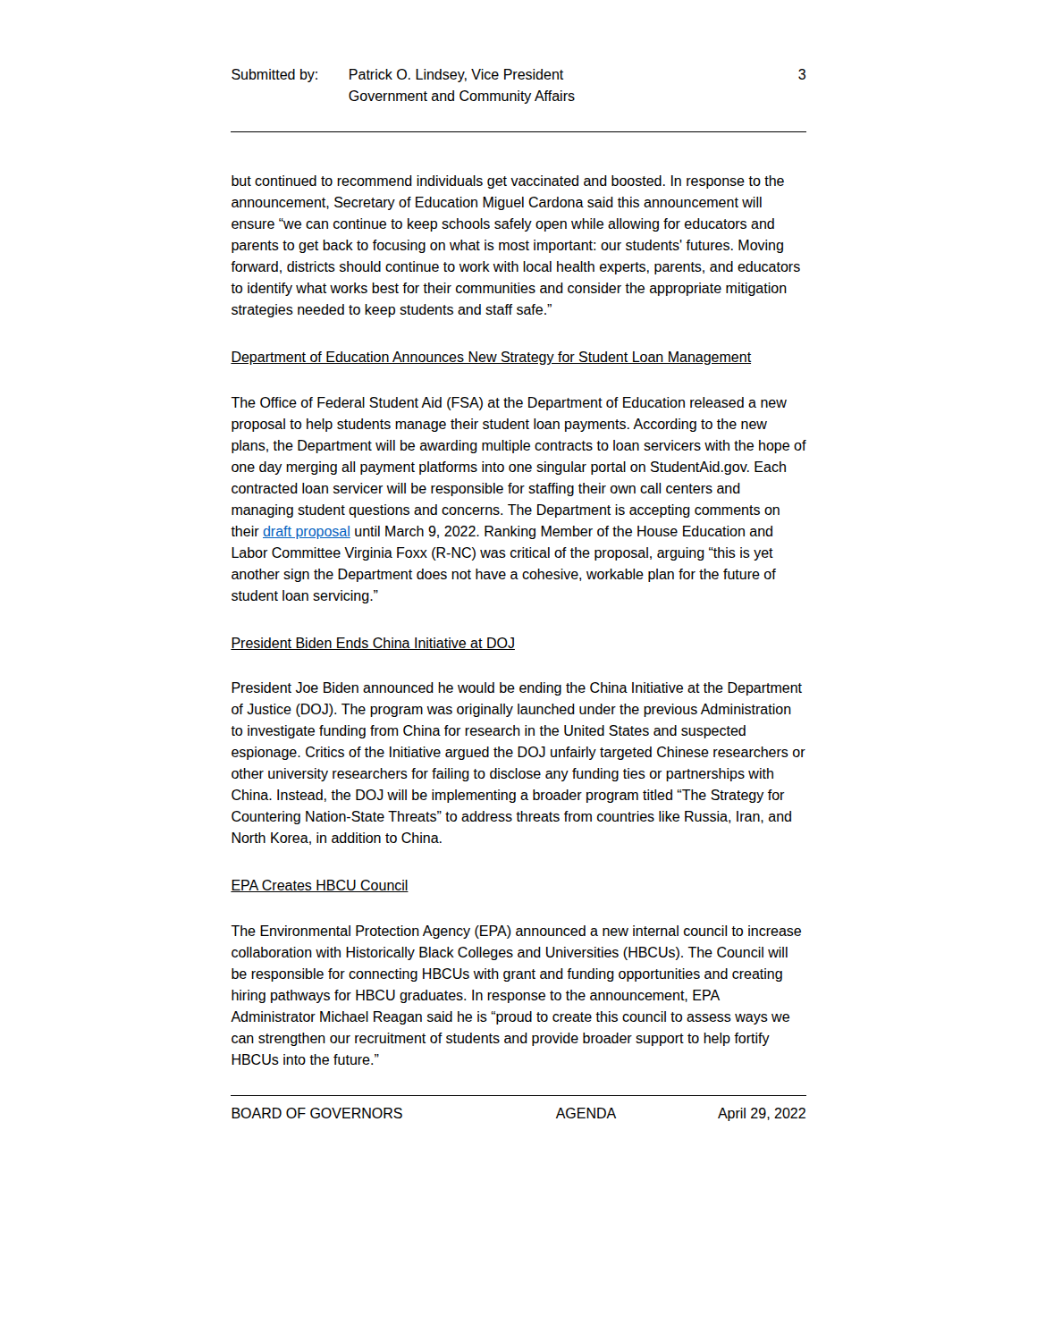Submitted by: Patrick O. Lindsey, Vice President
Government and Community Affairs 3
but continued to recommend individuals get vaccinated and boosted. In response to the announcement, Secretary of Education Miguel Cardona said this announcement will ensure “we can continue to keep schools safely open while allowing for educators and parents to get back to focusing on what is most important: our students' futures. Moving forward, districts should continue to work with local health experts, parents, and educators to identify what works best for their communities and consider the appropriate mitigation strategies needed to keep students and staff safe.”
Department of Education Announces New Strategy for Student Loan Management
The Office of Federal Student Aid (FSA) at the Department of Education released a new proposal to help students manage their student loan payments. According to the new plans, the Department will be awarding multiple contracts to loan servicers with the hope of one day merging all payment platforms into one singular portal on StudentAid.gov. Each contracted loan servicer will be responsible for staffing their own call centers and managing student questions and concerns. The Department is accepting comments on their draft proposal until March 9, 2022. Ranking Member of the House Education and Labor Committee Virginia Foxx (R-NC) was critical of the proposal, arguing “this is yet another sign the Department does not have a cohesive, workable plan for the future of student loan servicing.”
President Biden Ends China Initiative at DOJ
President Joe Biden announced he would be ending the China Initiative at the Department of Justice (DOJ). The program was originally launched under the previous Administration to investigate funding from China for research in the United States and suspected espionage. Critics of the Initiative argued the DOJ unfairly targeted Chinese researchers or other university researchers for failing to disclose any funding ties or partnerships with China. Instead, the DOJ will be implementing a broader program titled “The Strategy for Countering Nation-State Threats” to address threats from countries like Russia, Iran, and North Korea, in addition to China.
EPA Creates HBCU Council
The Environmental Protection Agency (EPA) announced a new internal council to increase collaboration with Historically Black Colleges and Universities (HBCUs). The Council will be responsible for connecting HBCUs with grant and funding opportunities and creating hiring pathways for HBCU graduates. In response to the announcement, EPA Administrator Michael Reagan said he is “proud to create this council to assess ways we can strengthen our recruitment of students and provide broader support to help fortify HBCUs into the future.”
BOARD OF GOVERNORS AGENDA April 29, 2022